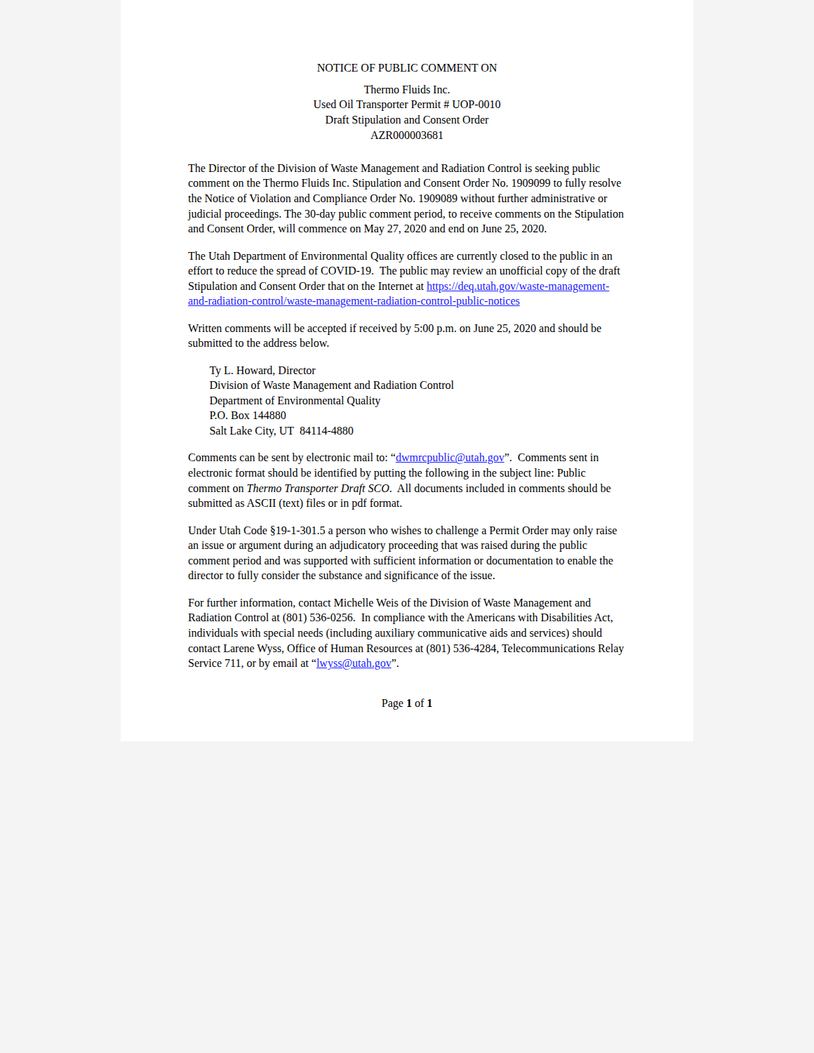NOTICE OF PUBLIC COMMENT ON
Thermo Fluids Inc.
Used Oil Transporter Permit # UOP-0010
Draft Stipulation and Consent Order
AZR000003681
The Director of the Division of Waste Management and Radiation Control is seeking public comment on the Thermo Fluids Inc. Stipulation and Consent Order No. 1909099 to fully resolve the Notice of Violation and Compliance Order No. 1909089 without further administrative or judicial proceedings. The 30-day public comment period, to receive comments on the Stipulation and Consent Order, will commence on May 27, 2020 and end on June 25, 2020.
The Utah Department of Environmental Quality offices are currently closed to the public in an effort to reduce the spread of COVID-19. The public may review an unofficial copy of the draft Stipulation and Consent Order that on the Internet at https://deq.utah.gov/waste-management-and-radiation-control/waste-management-radiation-control-public-notices
Written comments will be accepted if received by 5:00 p.m. on June 25, 2020 and should be submitted to the address below.
Ty L. Howard, Director
Division of Waste Management and Radiation Control
Department of Environmental Quality
P.O. Box 144880
Salt Lake City, UT 84114-4880
Comments can be sent by electronic mail to: “dwmrcpublic@utah.gov”. Comments sent in electronic format should be identified by putting the following in the subject line: Public comment on Thermo Transporter Draft SCO. All documents included in comments should be submitted as ASCII (text) files or in pdf format.
Under Utah Code §19-1-301.5 a person who wishes to challenge a Permit Order may only raise an issue or argument during an adjudicatory proceeding that was raised during the public comment period and was supported with sufficient information or documentation to enable the director to fully consider the substance and significance of the issue.
For further information, contact Michelle Weis of the Division of Waste Management and Radiation Control at (801) 536-0256. In compliance with the Americans with Disabilities Act, individuals with special needs (including auxiliary communicative aids and services) should contact Larene Wyss, Office of Human Resources at (801) 536-4284, Telecommunications Relay Service 711, or by email at “lwyss@utah.gov”.
Page 1 of 1